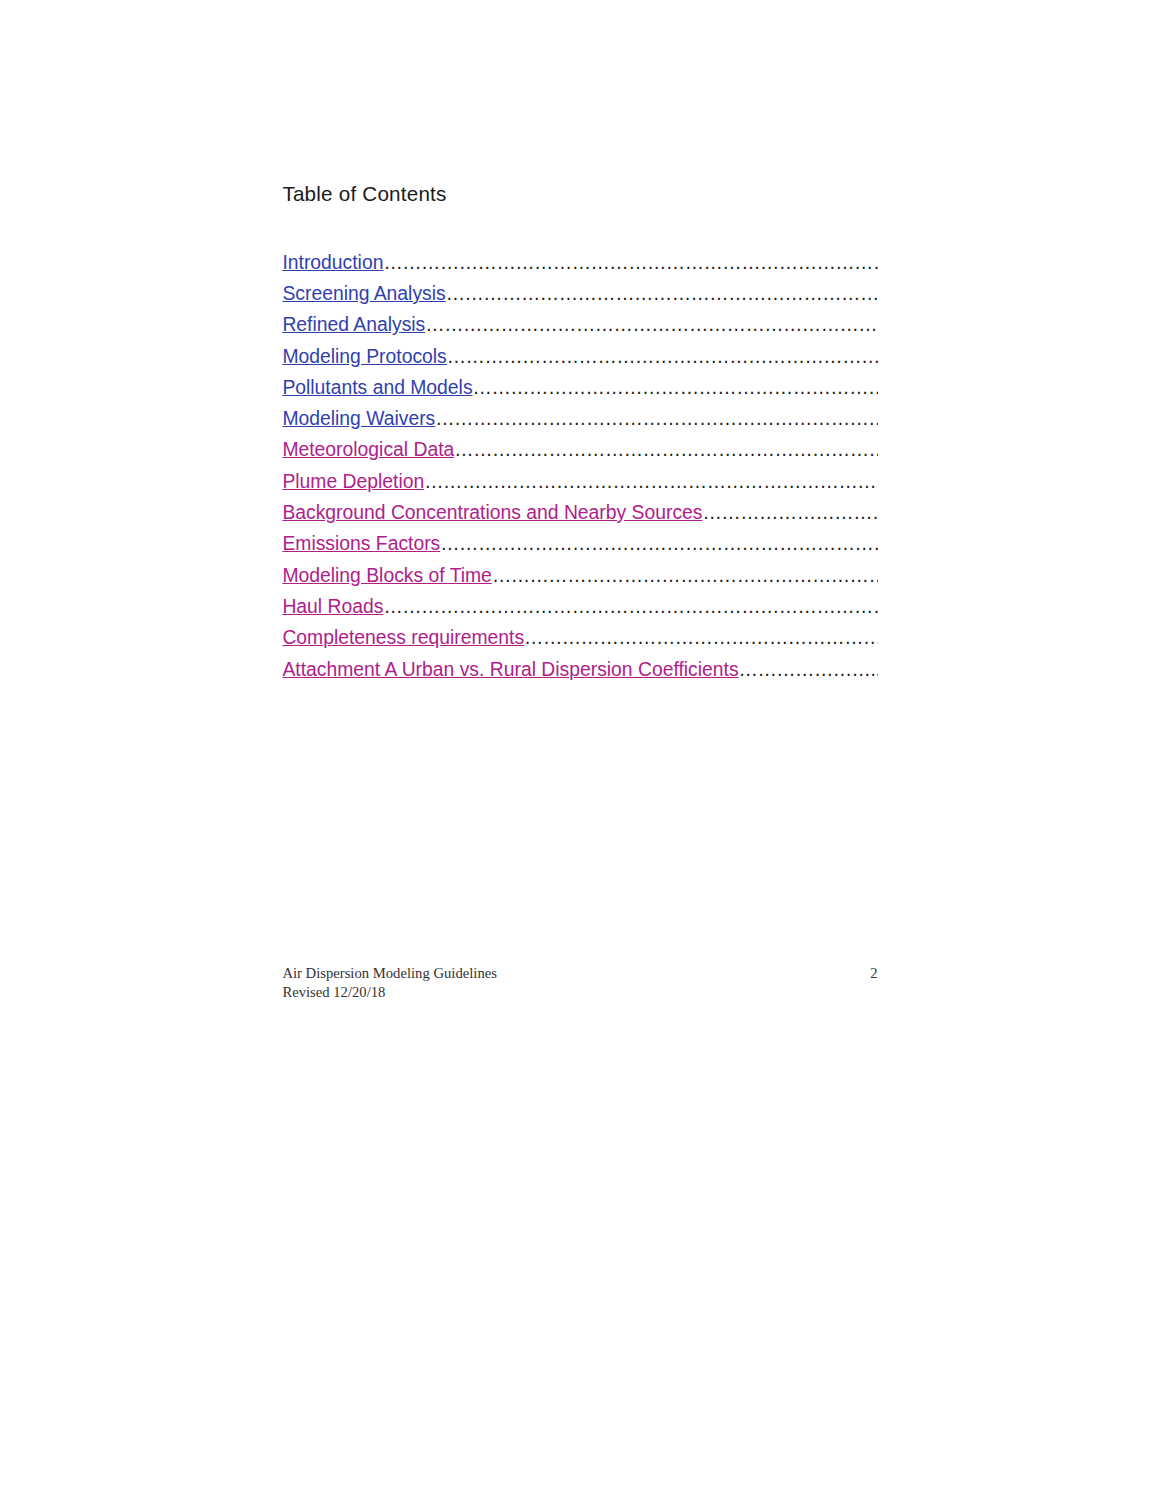Table of Contents
Introduction………………………………………………………………………………………………….3
Screening Analysis……………………………………………………………………………………..3
Refined Analysis………………………………………………………………………………………4
Modeling Protocols…………………………………………………………………………………4
Pollutants and Models…………………………………………………………………………….5
Modeling Waivers…………………………………………………………………………………….6
Meteorological Data………………………………………………………………………………….7
Plume Depletion……………………………………………………………………………………….7
Background Concentrations and Nearby Sources………………………………….8
Emissions Factors…………………………………………………………………………………….9
Modeling Blocks of Time………………………………………………………………………….9
Haul Roads……………………………………………………………………………………………..10
Completeness requirements……………………………………………………………………11
Attachment A Urban vs. Rural Dispersion Coefficients…………………..13
Air Dispersion Modeling Guidelines
Revised 12/20/18
2